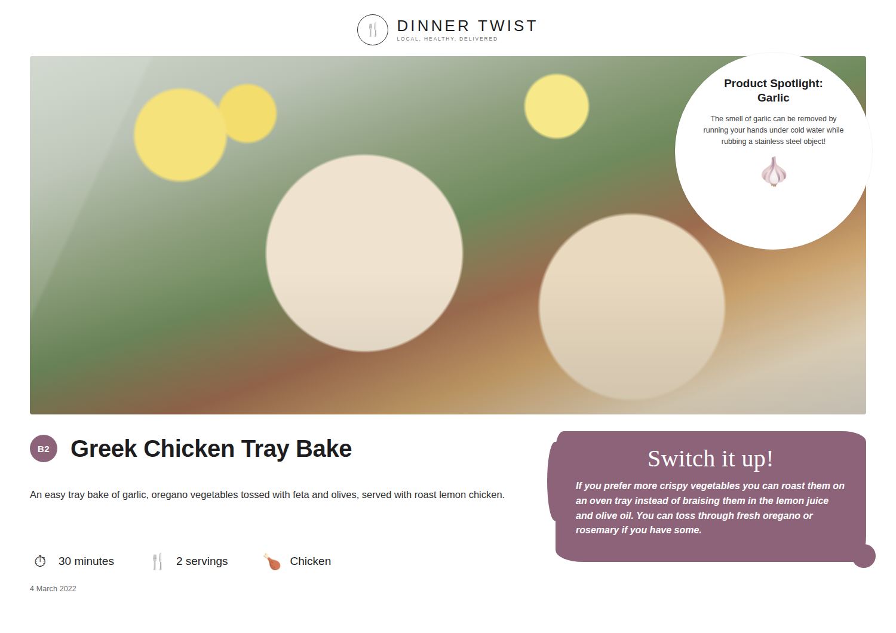🍴
Dinner Twist
Local, Healthy, Delivered
Product Spotlight:
Garlic
The smell of garlic can be removed by running your hands under cold water while rubbing a stainless steel object!
🧄
B2
Greek Chicken Tray Bake
An easy tray bake of garlic, oregano vegetables tossed with feta and olives, served with roast lemon chicken.
⏱30 minutes
🍴2 servings
🍗Chicken
4 March 2022
Switch it up!
If you prefer more crispy vegetables you can roast them on an oven tray instead of braising them in the lemon juice and olive oil. You can toss through fresh oregano or rosemary if you have some.
• • •